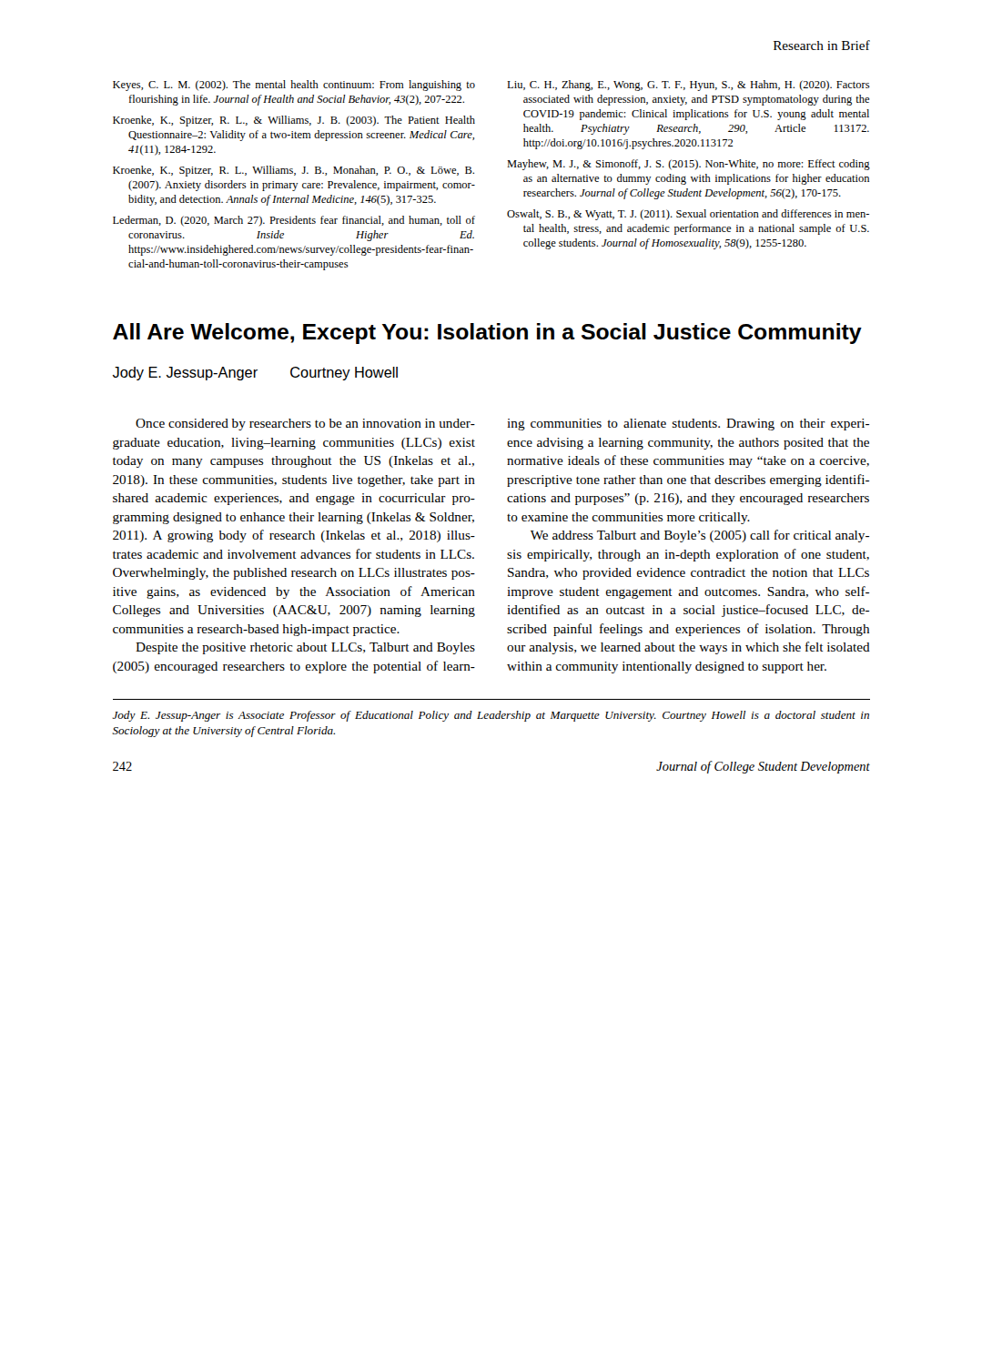Research in Brief
Keyes, C. L. M. (2002). The mental health continuum: From languishing to flourishing in life. Journal of Health and Social Behavior, 43(2), 207-222.
Kroenke, K., Spitzer, R. L., & Williams, J. B. (2003). The Patient Health Questionnaire–2: Validity of a two-item depression screener. Medical Care, 41(11), 1284-1292.
Kroenke, K., Spitzer, R. L., Williams, J. B., Monahan, P. O., & Löwe, B. (2007). Anxiety disorders in primary care: Prevalence, impairment, comorbidity, and detection. Annals of Internal Medicine, 146(5), 317-325.
Lederman, D. (2020, March 27). Presidents fear financial, and human, toll of coronavirus. Inside Higher Ed. https://www.insidehighered.com/news/survey/college-presidents-fear-financial-and-human-toll-coronavirus-their-campuses
Liu, C. H., Zhang, E., Wong, G. T. F., Hyun, S., & Hahm, H. (2020). Factors associated with depression, anxiety, and PTSD symptomatology during the COVID-19 pandemic: Clinical implications for U.S. young adult mental health. Psychiatry Research, 290, Article 113172. http://doi.org/10.1016/j.psychres.2020.113172
Mayhew, M. J., & Simonoff, J. S. (2015). Non-White, no more: Effect coding as an alternative to dummy coding with implications for higher education researchers. Journal of College Student Development, 56(2), 170-175.
Oswalt, S. B., & Wyatt, T. J. (2011). Sexual orientation and differences in mental health, stress, and academic performance in a national sample of U.S. college students. Journal of Homosexuality, 58(9), 1255-1280.
All Are Welcome, Except You: Isolation in a Social Justice Community
Jody E. Jessup-Anger Courtney Howell
Once considered by researchers to be an innovation in undergraduate education, living–learning communities (LLCs) exist today on many campuses throughout the US (Inkelas et al., 2018). In these communities, students live together, take part in shared academic experiences, and engage in cocurricular programming designed to enhance their learning (Inkelas & Soldner, 2011). A growing body of research (Inkelas et al., 2018) illustrates academic and involvement advances for students in LLCs. Overwhelmingly, the published research on LLCs illustrates positive gains, as evidenced by the Association of American Colleges and Universities (AAC&U, 2007) naming learning communities a research-based high-impact practice.
Despite the positive rhetoric about LLCs, Talburt and Boyles (2005) encouraged researchers to explore the potential of learning communities to alienate students. Drawing on their experience advising a learning community, the authors posited that the normative ideals of these communities may “take on a coercive, prescriptive tone rather than one that describes emerging identifications and purposes” (p. 216), and they encouraged researchers to examine the communities more critically.
We address Talburt and Boyle’s (2005) call for critical analysis empirically, through an in-depth exploration of one student, Sandra, who provided evidence contradict the notion that LLCs improve student engagement and outcomes. Sandra, who self-identified as an outcast in a social justice–focused LLC, described painful feelings and experiences of isolation. Through our analysis, we learned about the ways in which she felt isolated within a community intentionally designed to support her.
Jody E. Jessup-Anger is Associate Professor of Educational Policy and Leadership at Marquette University. Courtney Howell is a doctoral student in Sociology at the University of Central Florida.
242 Journal of College Student Development